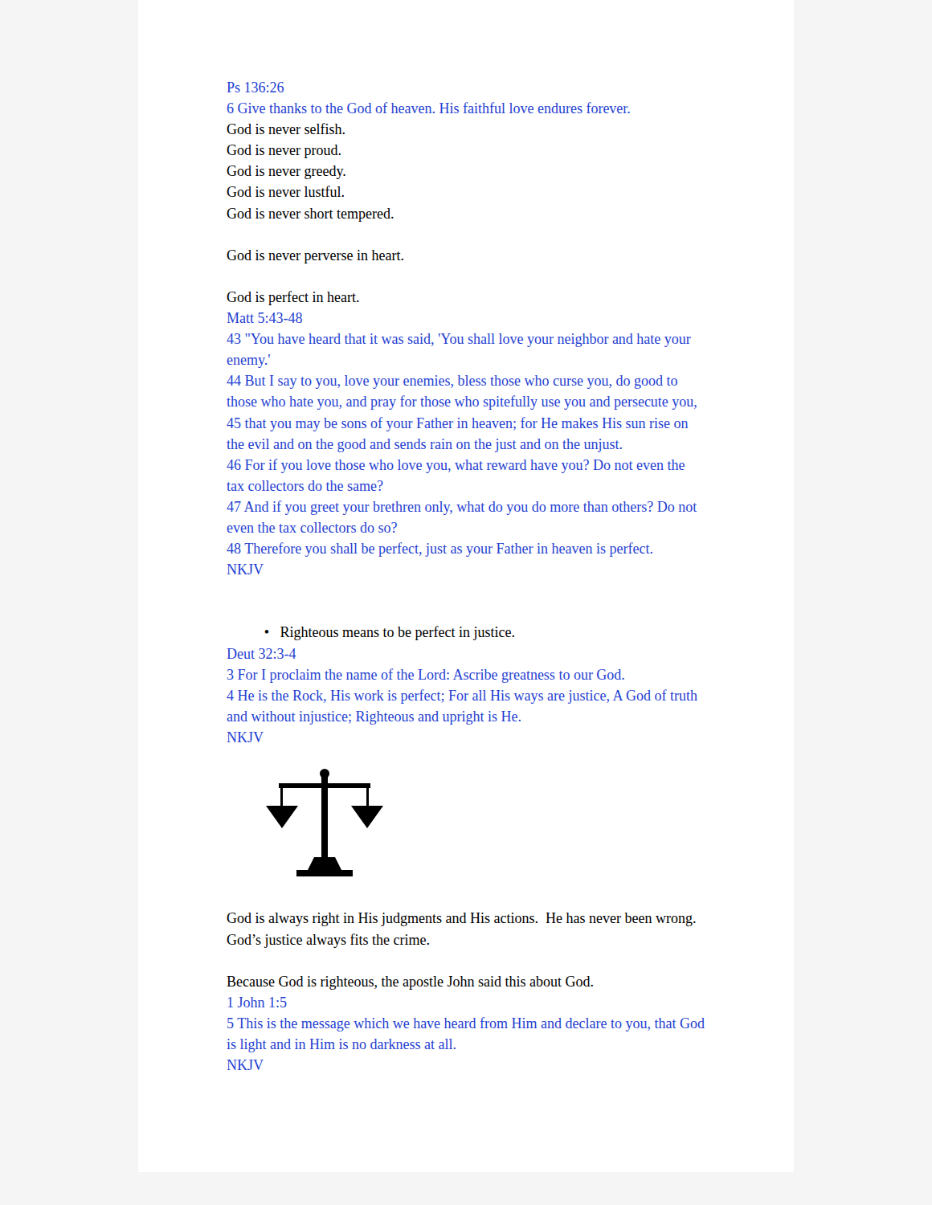Ps 136:26
6 Give thanks to the God of heaven. His faithful love endures forever.
God is never selfish.
God is never proud.
God is never greedy.
God is never lustful.
God is never short tempered.
God is never perverse in heart.
God is perfect in heart.
Matt 5:43-48
43 "You have heard that it was said, 'You shall love your neighbor and hate your enemy.'
44 But I say to you, love your enemies, bless those who curse you, do good to those who hate you, and pray for those who spitefully use you and persecute you,
45 that you may be sons of your Father in heaven; for He makes His sun rise on the evil and on the good and sends rain on the just and on the unjust.
46 For if you love those who love you, what reward have you? Do not even the tax collectors do the same?
47 And if you greet your brethren only, what do you do more than others? Do not even the tax collectors do so?
48 Therefore you shall be perfect, just as your Father in heaven is perfect.
NKJV
Righteous means to be perfect in justice.
Deut 32:3-4
3 For I proclaim the name of the Lord: Ascribe greatness to our God.
4 He is the Rock, His work is perfect; For all His ways are justice, A God of truth and without injustice; Righteous and upright is He.
NKJV
God is always right in His judgments and His actions. He has never been wrong. God’s justice always fits the crime.
Because God is righteous, the apostle John said this about God.
1 John 1:5
5 This is the message which we have heard from Him and declare to you, that God is light and in Him is no darkness at all.
NKJV